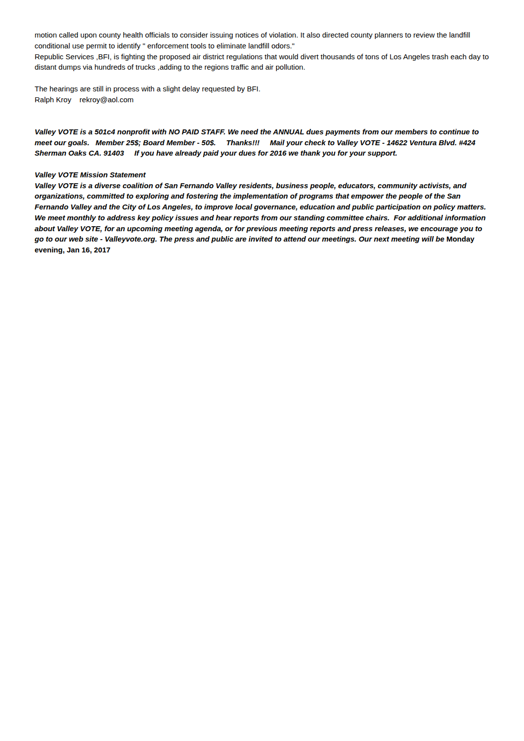motion called upon county health officials to consider issuing notices of violation. It also directed county planners to review the landfill conditional use permit to identify " enforcement tools to eliminate landfill odors."
Republic Services ,BFI, is fighting the proposed air district regulations that would divert thousands of tons of Los Angeles trash each day to distant dumps via hundreds of trucks ,adding to the regions traffic and air pollution.
The hearings are still in process with a slight delay requested by BFI.
Ralph Kroy rekroy@aol.com
Valley VOTE is a 501c4 nonprofit with NO PAID STAFF. We need the ANNUAL dues payments from our members to continue to meet our goals. Member 25$; Board Member - 50$. Thanks!!! Mail your check to Valley VOTE - 14622 Ventura Blvd. #424 Sherman Oaks CA. 91403 If you have already paid your dues for 2016 we thank you for your support.
Valley VOTE Mission Statement
Valley VOTE is a diverse coalition of San Fernando Valley residents, business people, educators, community activists, and organizations, committed to exploring and fostering the implementation of programs that empower the people of the San Fernando Valley and the City of Los Angeles, to improve local governance, education and public participation on policy matters. We meet monthly to address key policy issues and hear reports from our standing committee chairs. For additional information about Valley VOTE, for an upcoming meeting agenda, or for previous meeting reports and press releases, we encourage you to go to our web site - Valleyvote.org. The press and public are invited to attend our meetings. Our next meeting will be Monday evening, Jan 16, 2017